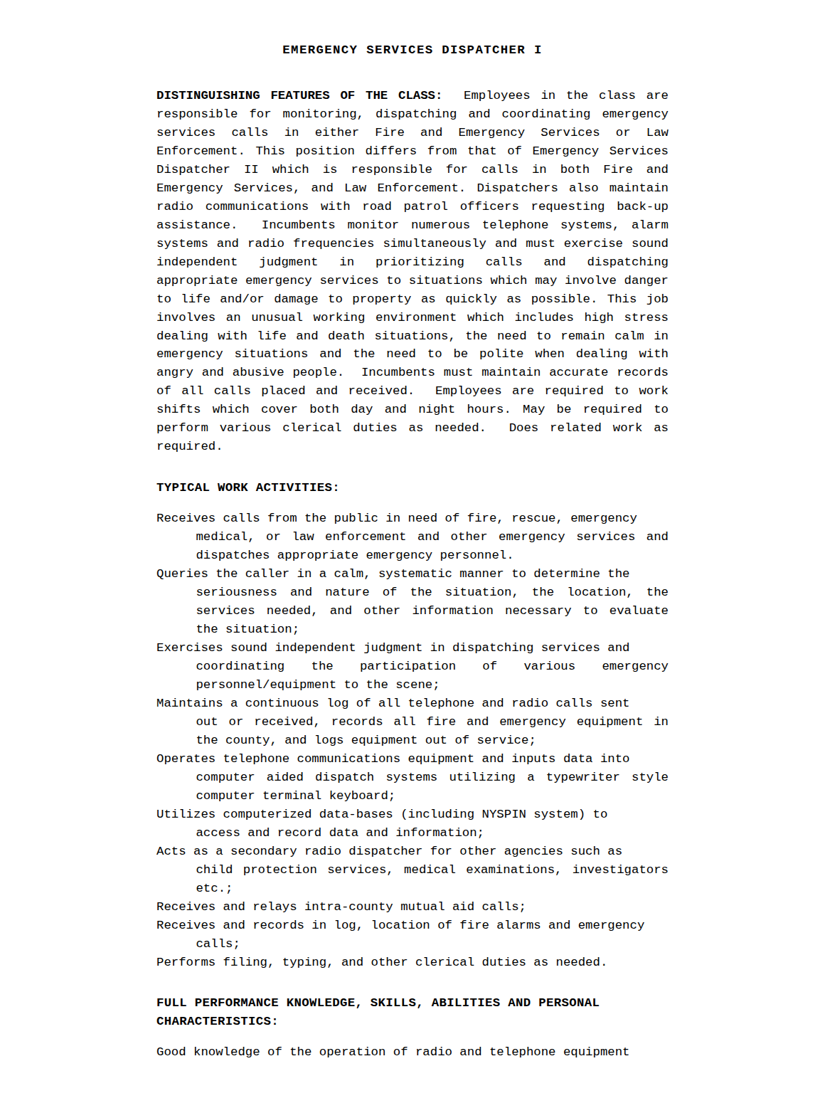EMERGENCY SERVICES DISPATCHER I
DISTINGUISHING FEATURES OF THE CLASS: Employees in the class are responsible for monitoring, dispatching and coordinating emergency services calls in either Fire and Emergency Services or Law Enforcement. This position differs from that of Emergency Services Dispatcher II which is responsible for calls in both Fire and Emergency Services, and Law Enforcement. Dispatchers also maintain radio communications with road patrol officers requesting back-up assistance. Incumbents monitor numerous telephone systems, alarm systems and radio frequencies simultaneously and must exercise sound independent judgment in prioritizing calls and dispatching appropriate emergency services to situations which may involve danger to life and/or damage to property as quickly as possible. This job involves an unusual working environment which includes high stress dealing with life and death situations, the need to remain calm in emergency situations and the need to be polite when dealing with angry and abusive people. Incumbents must maintain accurate records of all calls placed and received. Employees are required to work shifts which cover both day and night hours. May be required to perform various clerical duties as needed. Does related work as required.
TYPICAL WORK ACTIVITIES:
Receives calls from the public in need of fire, rescue, emergency
medical, or law enforcement and other emergency services and dispatches appropriate emergency personnel.
Queries the caller in a calm, systematic manner to determine the
seriousness and nature of the situation, the location, the services needed, and other information necessary to evaluate the situation;
Exercises sound independent judgment in dispatching services and
coordinating the participation of various emergency personnel/equipment to the scene;
Maintains a continuous log of all telephone and radio calls sent
out or received, records all fire and emergency equipment in the county, and logs equipment out of service;
Operates telephone communications equipment and inputs data into
computer aided dispatch systems utilizing a typewriter style computer terminal keyboard;
Utilizes computerized data-bases (including NYSPIN system) to
access and record data and information;
Acts as a secondary radio dispatcher for other agencies such as
child protection services, medical examinations, investigators etc.;
Receives and relays intra-county mutual aid calls;
Receives and records in log, location of fire alarms and emergency
calls;
Performs filing, typing, and other clerical duties as needed.
FULL PERFORMANCE KNOWLEDGE, SKILLS, ABILITIES AND PERSONAL CHARACTERISTICS:
Good knowledge of the operation of radio and telephone equipment